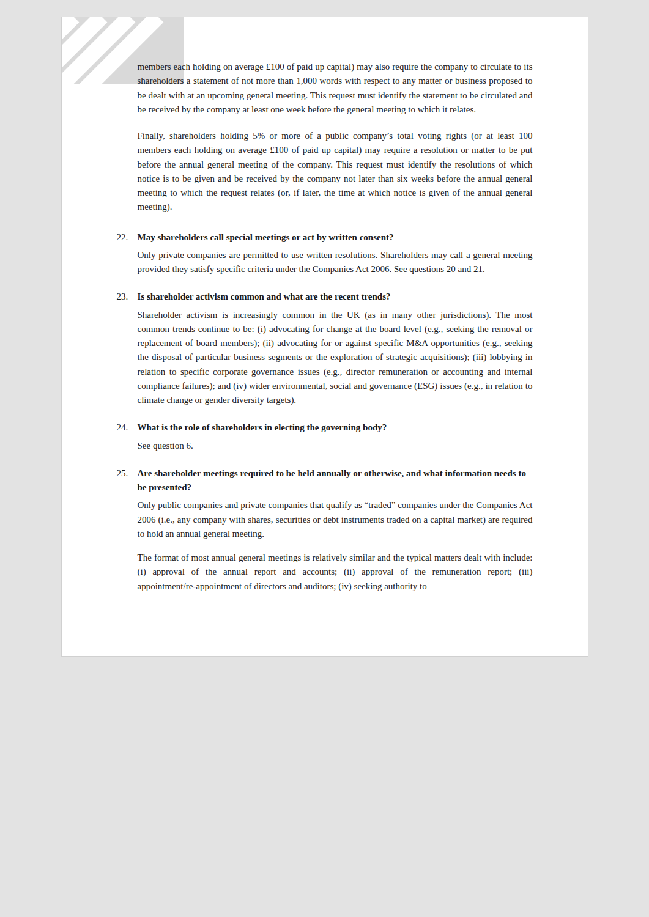members each holding on average £100 of paid up capital) may also require the company to circulate to its shareholders a statement of not more than 1,000 words with respect to any matter or business proposed to be dealt with at an upcoming general meeting. This request must identify the statement to be circulated and be received by the company at least one week before the general meeting to which it relates.
Finally, shareholders holding 5% or more of a public company’s total voting rights (or at least 100 members each holding on average £100 of paid up capital) may require a resolution or matter to be put before the annual general meeting of the company. This request must identify the resolutions of which notice is to be given and be received by the company not later than six weeks before the annual general meeting to which the request relates (or, if later, the time at which notice is given of the annual general meeting).
22.
May shareholders call special meetings or act by written consent?
Only private companies are permitted to use written resolutions. Shareholders may call a general meeting provided they satisfy specific criteria under the Companies Act 2006. See questions 20 and 21.
23.
Is shareholder activism common and what are the recent trends?
Shareholder activism is increasingly common in the UK (as in many other jurisdictions). The most common trends continue to be: (i) advocating for change at the board level (e.g., seeking the removal or replacement of board members); (ii) advocating for or against specific M&A opportunities (e.g., seeking the disposal of particular business segments or the exploration of strategic acquisitions); (iii) lobbying in relation to specific corporate governance issues (e.g., director remuneration or accounting and internal compliance failures); and (iv) wider environmental, social and governance (ESG) issues (e.g., in relation to climate change or gender diversity targets).
24.
What is the role of shareholders in electing the governing body?
See question 6.
25.
Are shareholder meetings required to be held annually or otherwise, and what information needs to be presented?
Only public companies and private companies that qualify as “traded” companies under the Companies Act 2006 (i.e., any company with shares, securities or debt instruments traded on a capital market) are required to hold an annual general meeting.
The format of most annual general meetings is relatively similar and the typical matters dealt with include: (i) approval of the annual report and accounts; (ii) approval of the remuneration report; (iii) appointment/re-appointment of directors and auditors; (iv) seeking authority to